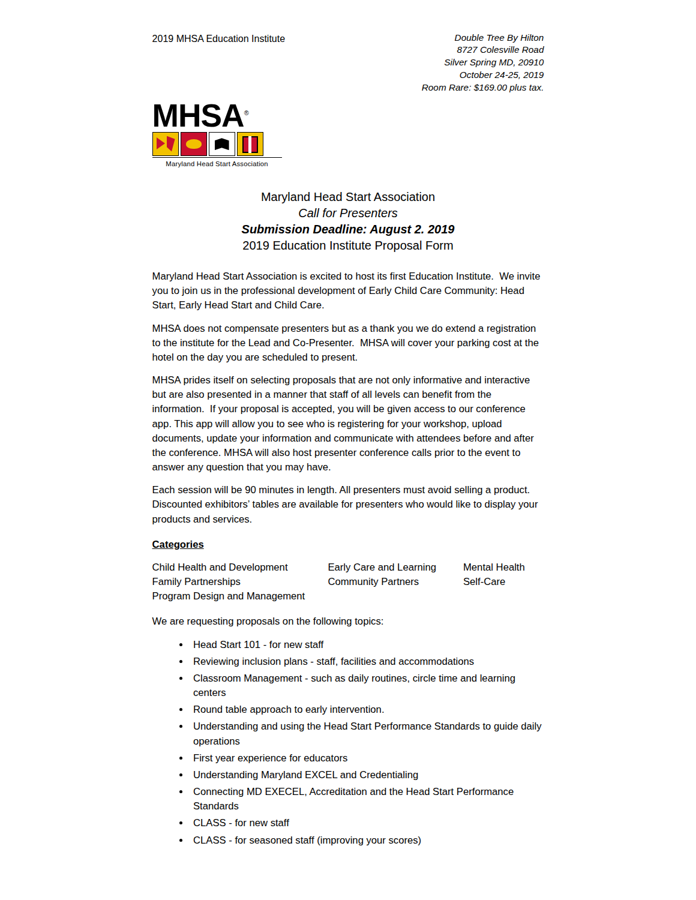2019 MHSA Education Institute
Double Tree By Hilton
8727 Colesville Road
Silver Spring MD, 20910
October 24-25, 2019
Room Rare: $169.00 plus tax.
MHSA®
Maryland Head Start Association
Maryland Head Start Association
Call for Presenters
Submission Deadline: August 2. 2019
2019 Education Institute Proposal Form
Maryland Head Start Association is excited to host its first Education Institute. We invite you to join us in the professional development of Early Child Care Community: Head Start, Early Head Start and Child Care.
MHSA does not compensate presenters but as a thank you we do extend a registration to the institute for the Lead and Co-Presenter. MHSA will cover your parking cost at the hotel on the day you are scheduled to present.
MHSA prides itself on selecting proposals that are not only informative and interactive but are also presented in a manner that staff of all levels can benefit from the information. If your proposal is accepted, you will be given access to our conference app. This app will allow you to see who is registering for your workshop, upload documents, update your information and communicate with attendees before and after the conference. MHSA will also host presenter conference calls prior to the event to answer any question that you may have.
Each session will be 90 minutes in length. All presenters must avoid selling a product. Discounted exhibitors’ tables are available for presenters who would like to display your products and services.
Categories
Child Health and Development
Early Care and Learning
Mental Health
Family Partnerships
Community Partners
Self-Care
Program Design and Management
We are requesting proposals on the following topics:
Head Start 101 - for new staff
Reviewing inclusion plans - staff, facilities and accommodations
Classroom Management - such as daily routines, circle time and learning centers
Round table approach to early intervention.
Understanding and using the Head Start Performance Standards to guide daily operations
First year experience for educators
Understanding Maryland EXCEL and Credentialing
Connecting MD EXECEL, Accreditation and the Head Start Performance Standards
CLASS - for new staff
CLASS - for seasoned staff (improving your scores)